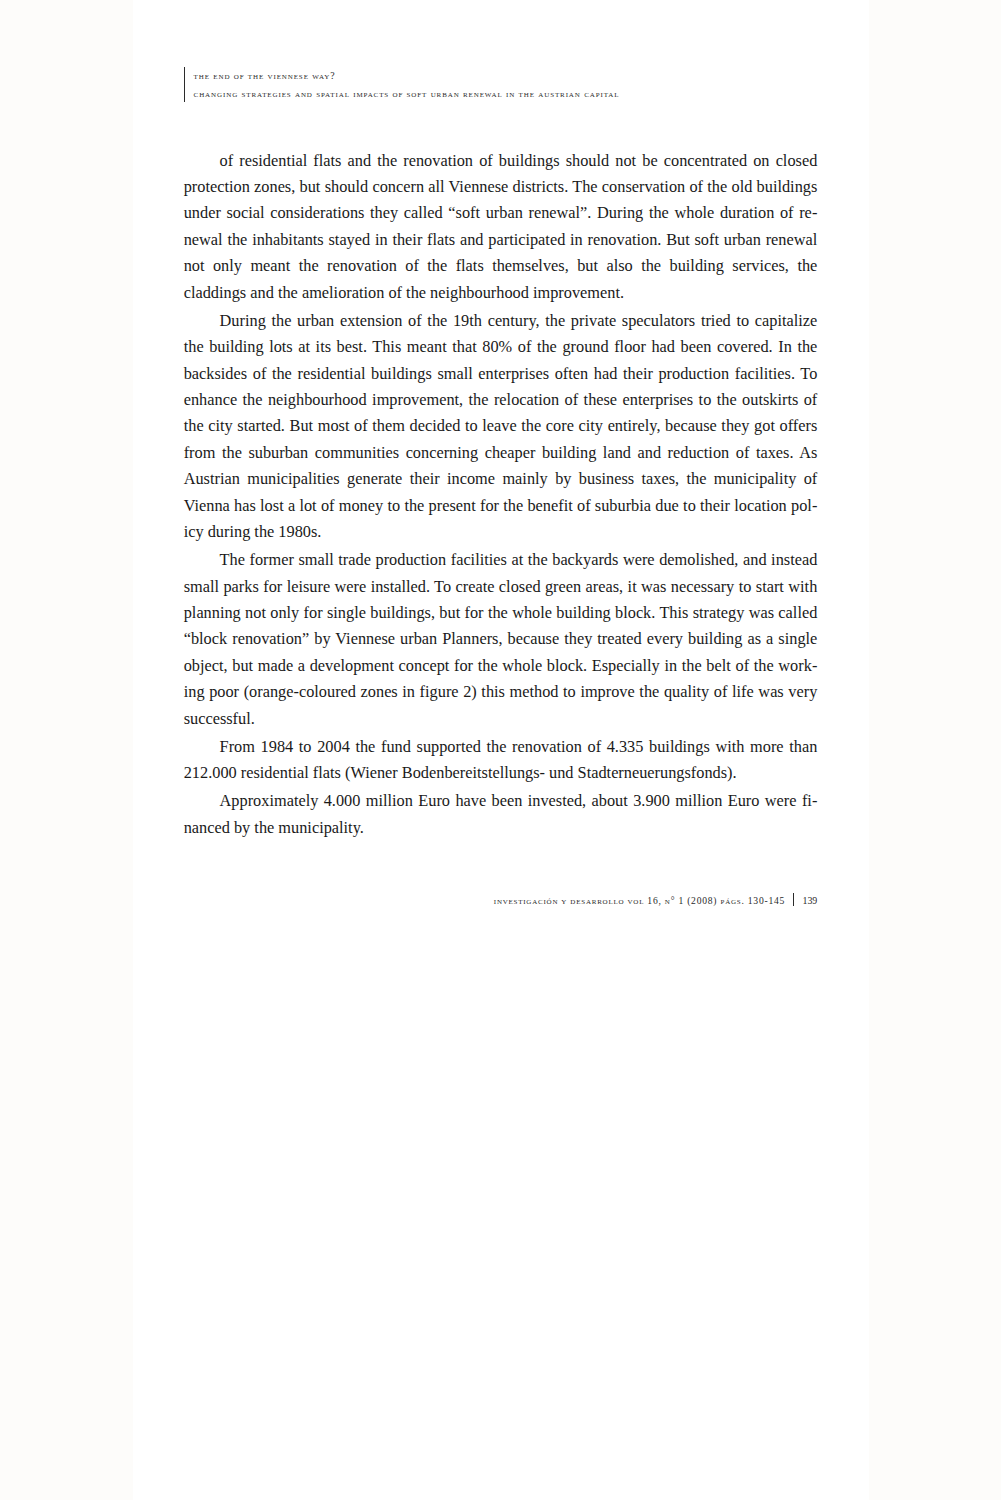The end of the Viennese way? Changing strategies and spatial impacts of soft urban renewal in the Austrian capital
of residential flats and the renovation of buildings should not be concentrated on closed protection zones, but should concern all Viennese districts. The conservation of the old buildings under social considerations they called “soft urban renewal”. During the whole duration of renewal the inhabitants stayed in their flats and participated in renovation. But soft urban renewal not only meant the renovation of the flats themselves, but also the building services, the claddings and the amelioration of the neighbourhood improvement.
During the urban extension of the 19th century, the private speculators tried to capitalize the building lots at its best. This meant that 80% of the ground floor had been covered. In the backsides of the residential buildings small enterprises often had their production facilities. To enhance the neighbourhood improvement, the relocation of these enterprises to the outskirts of the city started. But most of them decided to leave the core city entirely, because they got offers from the suburban communities concerning cheaper building land and reduction of taxes. As Austrian municipalities generate their income mainly by business taxes, the municipality of Vienna has lost a lot of money to the present for the benefit of suburbia due to their location policy during the 1980s.
The former small trade production facilities at the backyards were demolished, and instead small parks for leisure were installed. To create closed green areas, it was necessary to start with planning not only for single buildings, but for the whole building block. This strategy was called “block renovation” by Viennese urban Planners, because they treated every building as a single object, but made a development concept for the whole block. Especially in the belt of the working poor (orange-coloured zones in figure 2) this method to improve the quality of life was very successful.
From 1984 to 2004 the fund supported the renovation of 4.335 buildings with more than 212.000 residential flats (Wiener Bodenbereitstellungs- und Stadterneuerungsfonds).
Approximately 4.000 million Euro have been invested, about 3.900 million Euro were financed by the municipality.
investigación y desarrollo vol 16, n° 1 (2008) págs. 130-145 139